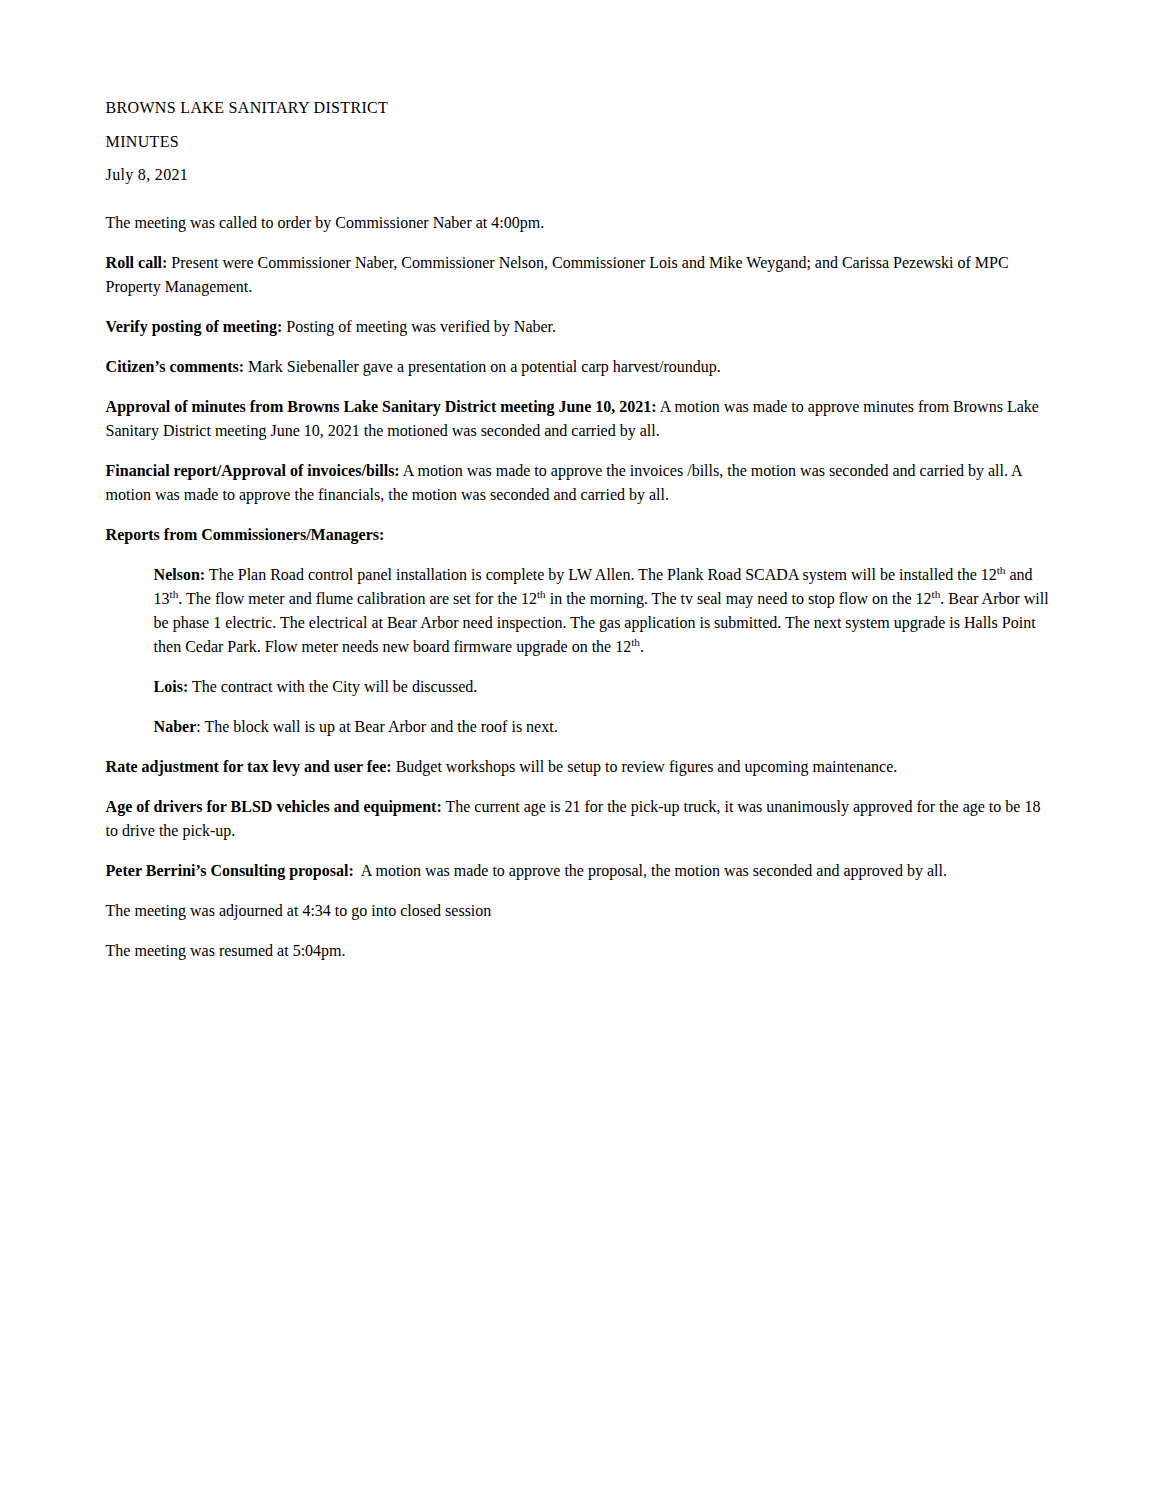BROWNS LAKE SANITARY DISTRICT
MINUTES
July 8, 2021
The meeting was called to order by Commissioner Naber at 4:00pm.
Roll call: Present were Commissioner Naber, Commissioner Nelson, Commissioner Lois and Mike Weygand; and Carissa Pezewski of MPC Property Management.
Verify posting of meeting: Posting of meeting was verified by Naber.
Citizen’s comments: Mark Siebenaller gave a presentation on a potential carp harvest/roundup.
Approval of minutes from Browns Lake Sanitary District meeting June 10, 2021: A motion was made to approve minutes from Browns Lake Sanitary District meeting June 10, 2021 the motioned was seconded and carried by all.
Financial report/Approval of invoices/bills: A motion was made to approve the invoices /bills, the motion was seconded and carried by all. A motion was made to approve the financials, the motion was seconded and carried by all.
Reports from Commissioners/Managers:
Nelson: The Plan Road control panel installation is complete by LW Allen. The Plank Road SCADA system will be installed the 12th and 13th. The flow meter and flume calibration are set for the 12th in the morning. The tv seal may need to stop flow on the 12th. Bear Arbor will be phase 1 electric. The electrical at Bear Arbor need inspection. The gas application is submitted. The next system upgrade is Halls Point then Cedar Park. Flow meter needs new board firmware upgrade on the 12th.
Lois: The contract with the City will be discussed.
Naber: The block wall is up at Bear Arbor and the roof is next.
Rate adjustment for tax levy and user fee: Budget workshops will be setup to review figures and upcoming maintenance.
Age of drivers for BLSD vehicles and equipment: The current age is 21 for the pick-up truck, it was unanimously approved for the age to be 18 to drive the pick-up.
Peter Berrini’s Consulting proposal: A motion was made to approve the proposal, the motion was seconded and approved by all.
The meeting was adjourned at 4:34 to go into closed session
The meeting was resumed at 5:04pm.